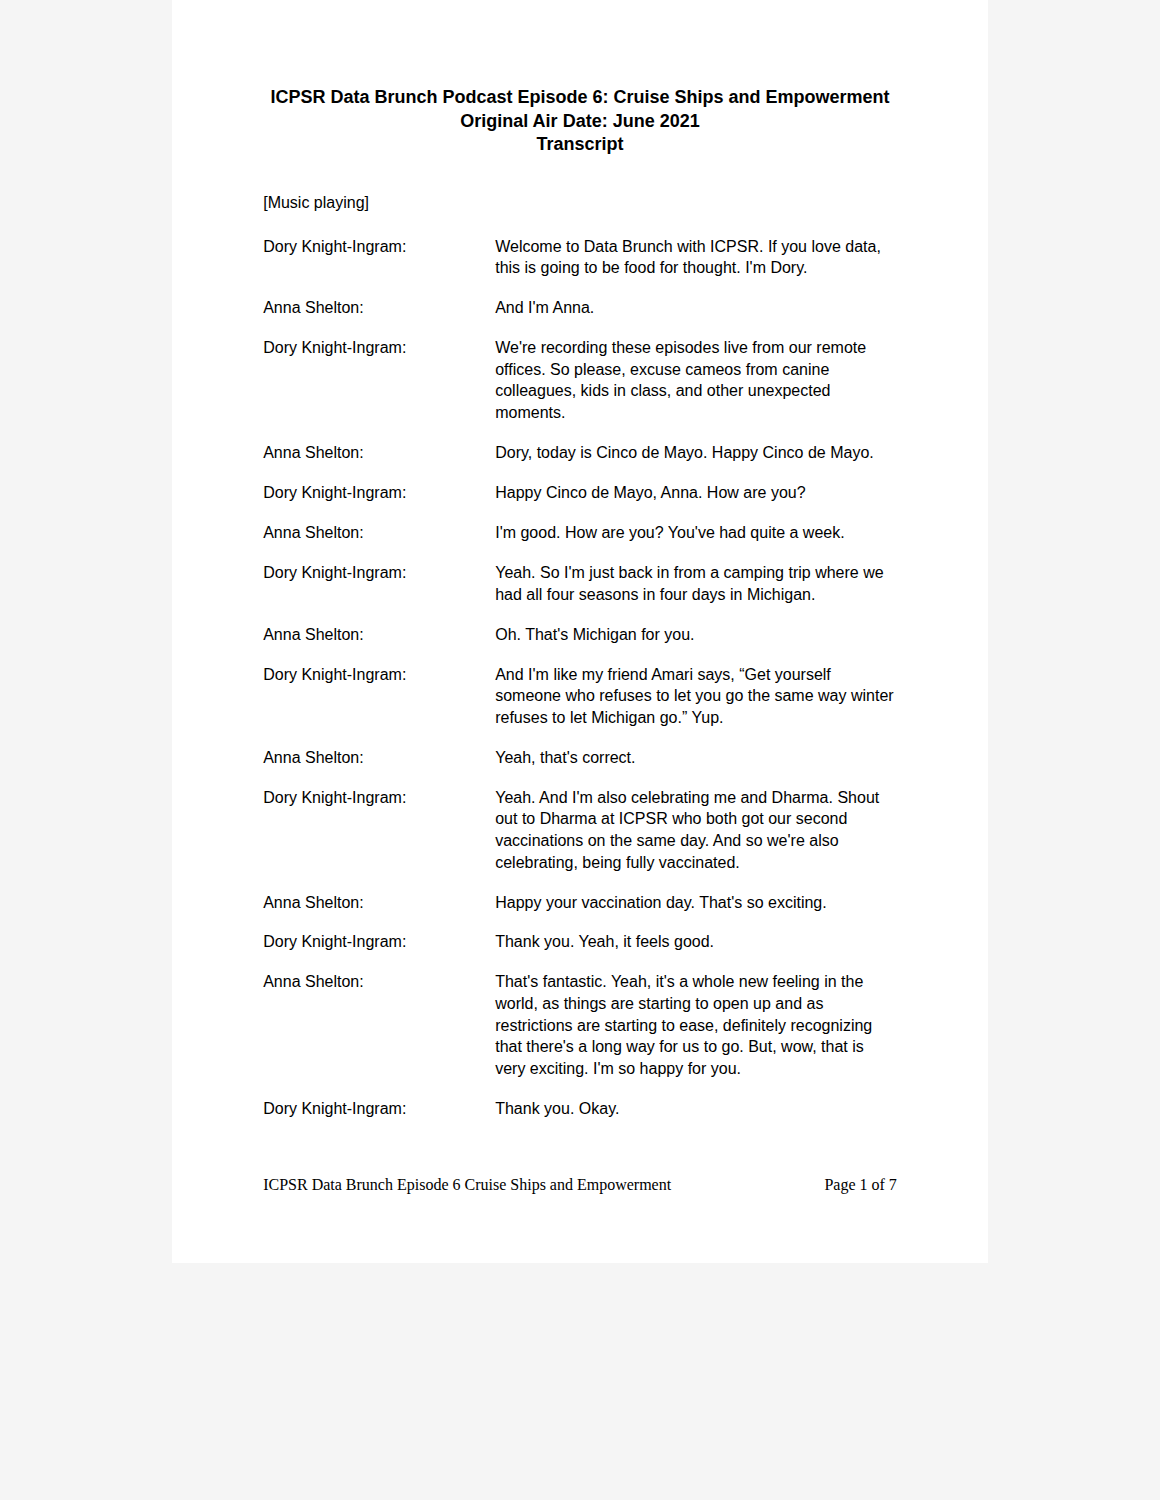ICPSR Data Brunch Podcast Episode 6: Cruise Ships and Empowerment Original Air Date: June 2021 Transcript
[Music playing]
Dory Knight-Ingram:
Welcome to Data Brunch with ICPSR. If you love data, this is going to be food for thought. I'm Dory.
Anna Shelton:
And I'm Anna.
Dory Knight-Ingram:
We're recording these episodes live from our remote offices. So please, excuse cameos from canine colleagues, kids in class, and other unexpected moments.
Anna Shelton:
Dory, today is Cinco de Mayo. Happy Cinco de Mayo.
Dory Knight-Ingram:
Happy Cinco de Mayo, Anna. How are you?
Anna Shelton:
I'm good. How are you? You've had quite a week.
Dory Knight-Ingram:
Yeah. So I'm just back in from a camping trip where we had all four seasons in four days in Michigan.
Anna Shelton:
Oh. That's Michigan for you.
Dory Knight-Ingram:
And I'm like my friend Amari says, “Get yourself someone who refuses to let you go the same way winter refuses to let Michigan go.” Yup.
Anna Shelton:
Yeah, that's correct.
Dory Knight-Ingram:
Yeah. And I'm also celebrating me and Dharma. Shout out to Dharma at ICPSR who both got our second vaccinations on the same day. And so we're also celebrating, being fully vaccinated.
Anna Shelton:
Happy your vaccination day. That's so exciting.
Dory Knight-Ingram:
Thank you. Yeah, it feels good.
Anna Shelton:
That's fantastic. Yeah, it's a whole new feeling in the world, as things are starting to open up and as restrictions are starting to ease, definitely recognizing that there's a long way for us to go. But, wow, that is very exciting. I'm so happy for you.
Dory Knight-Ingram:
Thank you. Okay.
ICPSR Data Brunch Episode 6 Cruise Ships and Empowerment Page 1 of 7